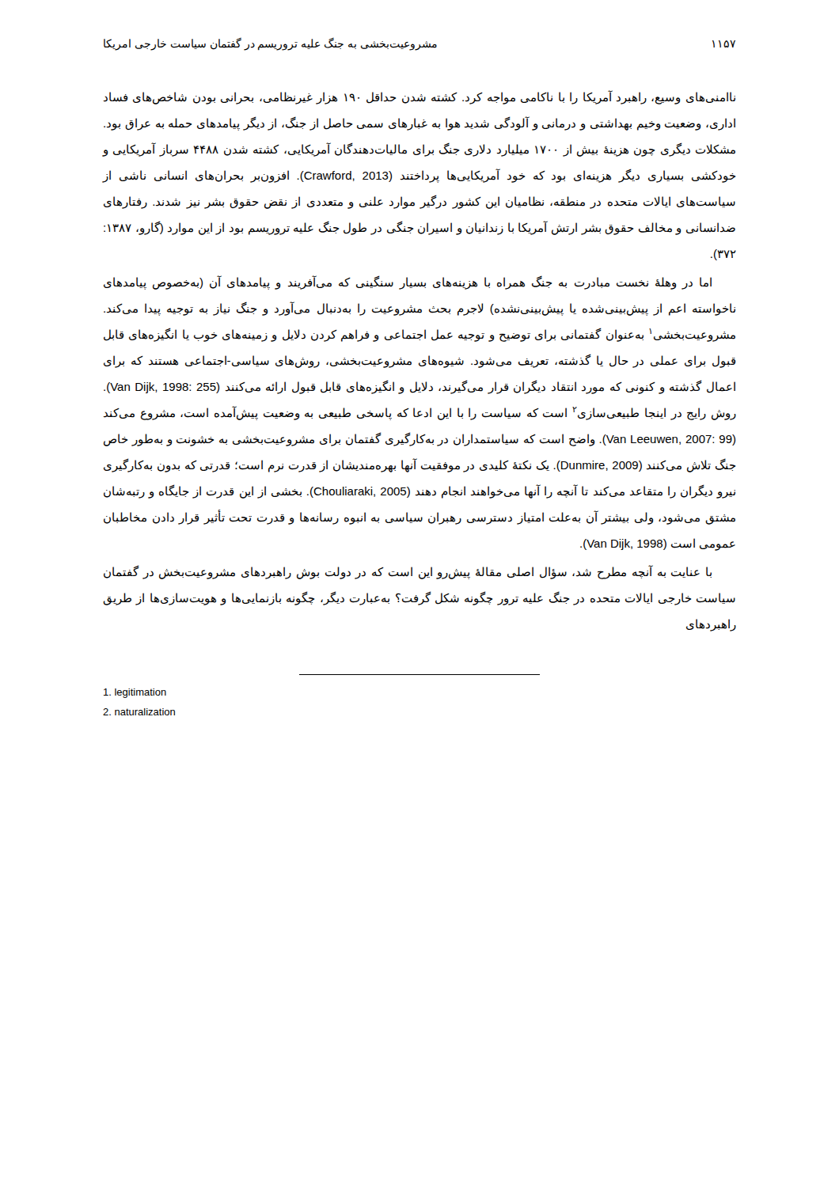۱۱۵۷ مشروعیت‌بخشی به جنگ علیه تروریسم در گفتمان سیاست خارجی امریکا
ناامنی‌های وسیع، راهبرد آمریکا را با ناکامی مواجه کرد. کشته شدن حداقل ۱۹۰ هزار غیرنظامی، بحرانی بودن شاخص‌های فساد اداری، وضعیت وخیم بهداشتی و درمانی و آلودگی شدید هوا به غبارهای سمی حاصل از جنگ، از دیگر پیامدهای حمله به عراق بود. مشکلات دیگری چون هزینهٔ بیش از ۱۷۰۰ میلیارد دلاری جنگ برای مالیات‌دهندگان آمریکایی، کشته شدن ۴۴۸۸ سرباز آمریکایی و خودکشی بسیاری دیگر هزینه‌ای بود که خود آمریکایی‌ها پرداختند (Crawford, 2013). افزون‌بر بحران‌های انسانی ناشی از سیاست‌های ایالات متحده در منطقه، نظامیان این کشور درگیر موارد علنی و متعددی از نقض حقوق بشر نیز شدند. رفتارهای ضدانسانی و مخالف حقوق بشر ارتش آمریکا با زندانیان و اسیران جنگی در طول جنگ علیه تروریسم بود از این موارد (گارو، ۱۳۸۷: ۳۷۲).
اما در وهلهٔ نخست مبادرت به جنگ همراه با هزینه‌های بسیار سنگینی که می‌آفریند و پیامدهای آن (به‌خصوص پیامدهای ناخواسته اعم از پیش‌بینی‌شده یا پیش‌بینی‌نشده) لاجرم بحث مشروعیت را به‌دنبال می‌آورد و جنگ نیاز به توجیه پیدا می‌کند. مشروعیت‌بخشی۱ به‌عنوان گفتمانی برای توضیح و توجیه عمل اجتماعی و فراهم کردن دلایل و زمینه‌های خوب یا انگیزه‌های قابل قبول برای عملی در حال یا گذشته، تعریف می‌شود. شیوه‌های مشروعیت‌بخشی، روش‌های سیاسی-اجتماعی هستند که برای اعمال گذشته و کنونی که مورد انتقاد دیگران قرار می‌گیرند، دلایل و انگیزه‌های قابل قبول ارائه می‌کنند (Van Dijk, 1998: 255). روش رایج در اینجا طبیعی‌سازی۲ است که سیاست را با این ادعا که پاسخی طبیعی به وضعیت پیش‌آمده است، مشروع می‌کند (Van Leeuwen, 2007: 99). واضح است که سیاستمداران در به‌کارگیری گفتمان برای مشروعیت‌بخشی به خشونت و به‌طور خاص جنگ تلاش می‌کنند (Dunmire, 2009). یک نکتهٔ کلیدی در موفقیت آنها بهره‌مندیشان از قدرت نرم است؛ قدرتی که بدون به‌کارگیری نیرو دیگران را متقاعد می‌کند تا آنچه را آنها می‌خواهند انجام دهند (Chouliaraki, 2005). بخشی از این قدرت از جایگاه و رتبه‌شان مشتق می‌شود، ولی بیشتر آن به‌علت امتیاز دسترسی رهبران سیاسی به انبوه رسانه‌ها و قدرت تحت تأثیر قرار دادن مخاطبان عمومی است (Van Dijk, 1998).
با عنایت به آنچه مطرح شد، سؤال اصلی مقالهٔ پیش‌رو این است که در دولت بوش راهبردهای مشروعیت‌بخش در گفتمان سیاست خارجی ایالات متحده در جنگ علیه ترور چگونه شکل گرفت؟ به‌عبارت دیگر، چگونه بازنمایی‌ها و هویت‌سازی‌ها از طریق راهبردهای
1. legitimation
2. naturalization